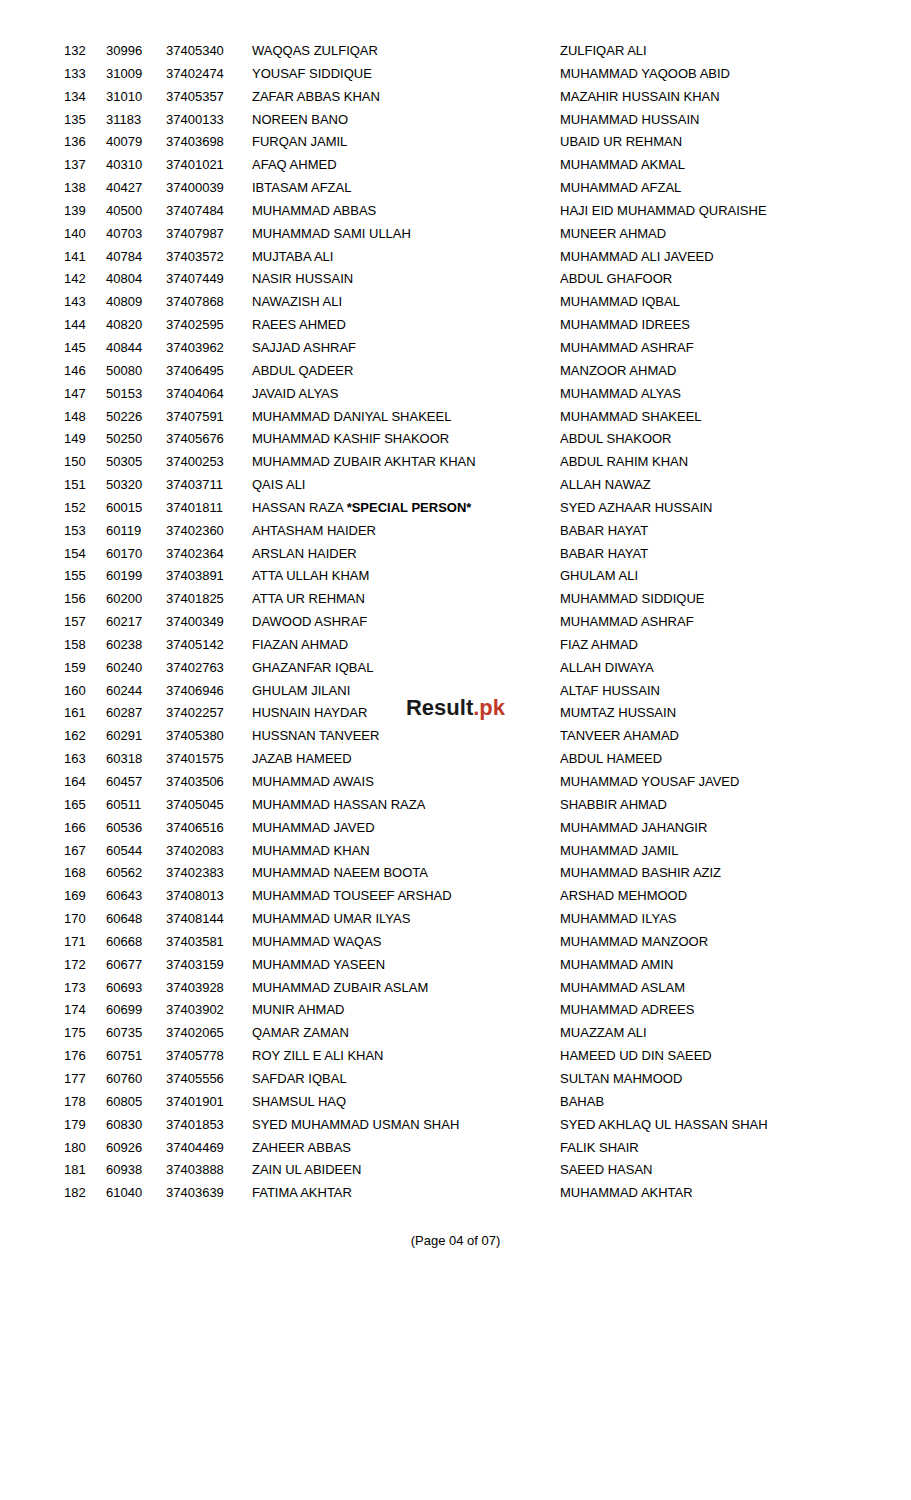| 132 | 30996 | 37405340 | WAQQAS ZULFIQAR | ZULFIQAR ALI |
| 133 | 31009 | 37402474 | YOUSAF SIDDIQUE | MUHAMMAD YAQOOB ABID |
| 134 | 31010 | 37405357 | ZAFAR ABBAS KHAN | MAZAHIR HUSSAIN KHAN |
| 135 | 31183 | 37400133 | NOREEN BANO | MUHAMMAD HUSSAIN |
| 136 | 40079 | 37403698 | FURQAN JAMIL | UBAID UR REHMAN |
| 137 | 40310 | 37401021 | AFAQ AHMED | MUHAMMAD AKMAL |
| 138 | 40427 | 37400039 | IBTASAM AFZAL | MUHAMMAD AFZAL |
| 139 | 40500 | 37407484 | MUHAMMAD ABBAS | HAJI EID MUHAMMAD QURAISHE |
| 140 | 40703 | 37407987 | MUHAMMAD SAMI ULLAH | MUNEER AHMAD |
| 141 | 40784 | 37403572 | MUJTABA ALI | MUHAMMAD ALI JAVEED |
| 142 | 40804 | 37407449 | NASIR HUSSAIN | ABDUL GHAFOOR |
| 143 | 40809 | 37407868 | NAWAZISH ALI | MUHAMMAD IQBAL |
| 144 | 40820 | 37402595 | RAEES AHMED | MUHAMMAD IDREES |
| 145 | 40844 | 37403962 | SAJJAD ASHRAF | MUHAMMAD ASHRAF |
| 146 | 50080 | 37406495 | ABDUL QADEER | MANZOOR AHMAD |
| 147 | 50153 | 37404064 | JAVAID ALYAS | MUHAMMAD ALYAS |
| 148 | 50226 | 37407591 | MUHAMMAD DANIYAL SHAKEEL | MUHAMMAD SHAKEEL |
| 149 | 50250 | 37405676 | MUHAMMAD KASHIF SHAKOOR | ABDUL SHAKOOR |
| 150 | 50305 | 37400253 | MUHAMMAD ZUBAIR AKHTAR KHAN | ABDUL RAHIM KHAN |
| 151 | 50320 | 37403711 | QAIS ALI | ALLAH NAWAZ |
| 152 | 60015 | 37401811 | HASSAN RAZA *SPECIAL PERSON* | SYED AZHAAR HUSSAIN |
| 153 | 60119 | 37402360 | AHTASHAM HAIDER | BABAR HAYAT |
| 154 | 60170 | 37402364 | ARSLAN HAIDER | BABAR HAYAT |
| 155 | 60199 | 37403891 | ATTA ULLAH KHAM | GHULAM ALI |
| 156 | 60200 | 37401825 | ATTA UR REHMAN | MUHAMMAD SIDDIQUE |
| 157 | 60217 | 37400349 | DAWOOD ASHRAF | MUHAMMAD ASHRAF |
| 158 | 60238 | 37405142 | FIAZAN AHMAD | FIAZ AHMAD |
| 159 | 60240 | 37402763 | GHAZANFAR IQBAL | ALLAH DIWAYA |
| 160 | 60244 | 37406946 | GHULAM JILANI | ALTAF HUSSAIN |
| 161 | 60287 | 37402257 | HUSNAIN HAYDAR | MUMTAZ HUSSAIN |
| 162 | 60291 | 37405380 | HUSSNAN TANVEER | TANVEER AHAMAD |
| 163 | 60318 | 37401575 | JAZAB HAMEED | ABDUL HAMEED |
| 164 | 60457 | 37403506 | MUHAMMAD AWAIS | MUHAMMAD YOUSAF JAVED |
| 165 | 60511 | 37405045 | MUHAMMAD HASSAN RAZA | SHABBIR AHMAD |
| 166 | 60536 | 37406516 | MUHAMMAD JAVED | MUHAMMAD JAHANGIR |
| 167 | 60544 | 37402083 | MUHAMMAD KHAN | MUHAMMAD JAMIL |
| 168 | 60562 | 37402383 | MUHAMMAD NAEEM BOOTA | MUHAMMAD BASHIR AZIZ |
| 169 | 60643 | 37408013 | MUHAMMAD TOUSEEF ARSHAD | ARSHAD MEHMOOD |
| 170 | 60648 | 37408144 | MUHAMMAD UMAR ILYAS | MUHAMMAD ILYAS |
| 171 | 60668 | 37403581 | MUHAMMAD WAQAS | MUHAMMAD MANZOOR |
| 172 | 60677 | 37403159 | MUHAMMAD YASEEN | MUHAMMAD AMIN |
| 173 | 60693 | 37403928 | MUHAMMAD ZUBAIR ASLAM | MUHAMMAD ASLAM |
| 174 | 60699 | 37403902 | MUNIR AHMAD | MUHAMMAD ADREES |
| 175 | 60735 | 37402065 | QAMAR ZAMAN | MUAZZAM ALI |
| 176 | 60751 | 37405778 | ROY ZILL E ALI KHAN | HAMEED UD DIN SAEED |
| 177 | 60760 | 37405556 | SAFDAR IQBAL | SULTAN MAHMOOD |
| 178 | 60805 | 37401901 | SHAMSUL HAQ | BAHAB |
| 179 | 60830 | 37401853 | SYED MUHAMMAD USMAN SHAH | SYED AKHLAQ UL HASSAN SHAH |
| 180 | 60926 | 37404469 | ZAHEER ABBAS | FALIK SHAIR |
| 181 | 60938 | 37403888 | ZAIN UL ABIDEEN | SAEED HASAN |
| 182 | 61040 | 37403639 | FATIMA AKHTAR | MUHAMMAD AKHTAR |
Result.pk
(Page 04 of 07)